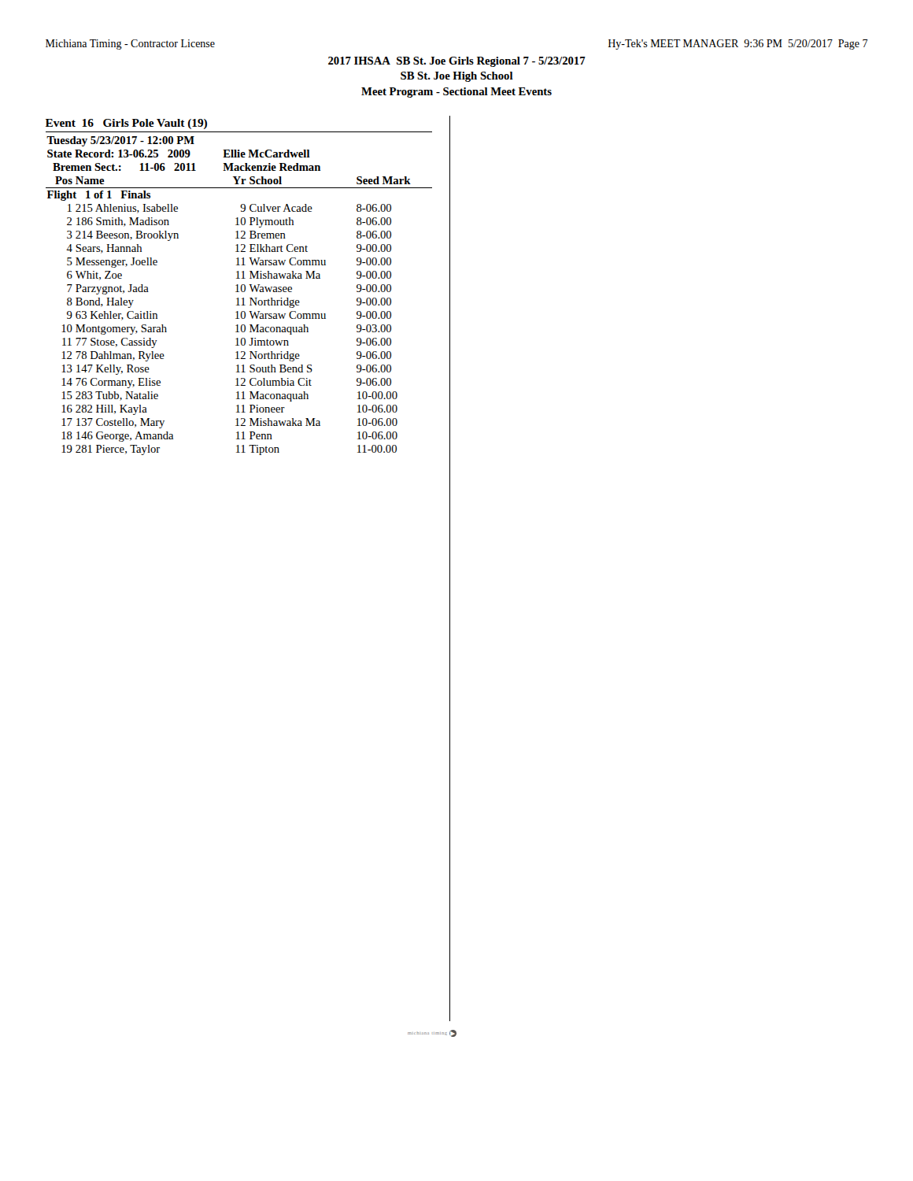Michiana Timing - Contractor License Hy-Tek's MEET MANAGER 9:36 PM 5/20/2017 Page 7
2017 IHSAA SB St. Joe Girls Regional 7 - 5/23/2017
SB St. Joe High School
Meet Program - Sectional Meet Events
Event 16 Girls Pole Vault (19)
| Tuesday 5/23/2017 - 12:00 PM |
| State Record: 13-06.25 2009 | Ellie McCardwell |
| Bremen Sect.: 11-06 2011 | Mackenzie Redman |
| Pos | Name | Yr | School | Seed Mark |
| Flight 1 of 1 Finals |
| 1 | 215 Ahlenius, Isabelle | 9 | Culver Acade | 8-06.00 |
| 2 | 186 Smith, Madison | 10 | Plymouth | 8-06.00 |
| 3 | 214 Beeson, Brooklyn | 12 | Bremen | 8-06.00 |
| 4 | Sears, Hannah | 12 | Elkhart Cent | 9-00.00 |
| 5 | Messenger, Joelle | 11 | Warsaw Commu | 9-00.00 |
| 6 | Whit, Zoe | 11 | Mishawaka Ma | 9-00.00 |
| 7 | Parzygnot, Jada | 10 | Wawasee | 9-00.00 |
| 8 | Bond, Haley | 11 | Northridge | 9-00.00 |
| 9 | 63 Kehler, Caitlin | 10 | Warsaw Commu | 9-00.00 |
| 10 | Montgomery, Sarah | 10 | Maconaquah | 9-03.00 |
| 11 | 77 Stose, Cassidy | 10 | Jimtown | 9-06.00 |
| 12 | 78 Dahlman, Rylee | 12 | Northridge | 9-06.00 |
| 13 | 147 Kelly, Rose | 11 | South Bend S | 9-06.00 |
| 14 | 76 Cormany, Elise | 12 | Columbia Cit | 9-06.00 |
| 15 | 283 Tubb, Natalie | 11 | Maconaquah | 10-00.00 |
| 16 | 282 Hill, Kayla | 11 | Pioneer | 10-06.00 |
| 17 | 137 Costello, Mary | 12 | Mishawaka Ma | 10-06.00 |
| 18 | 146 George, Amanda | 11 | Penn | 10-06.00 |
| 19 | 281 Pierce, Taylor | 11 | Tipton | 11-00.00 |
michiana timing▶